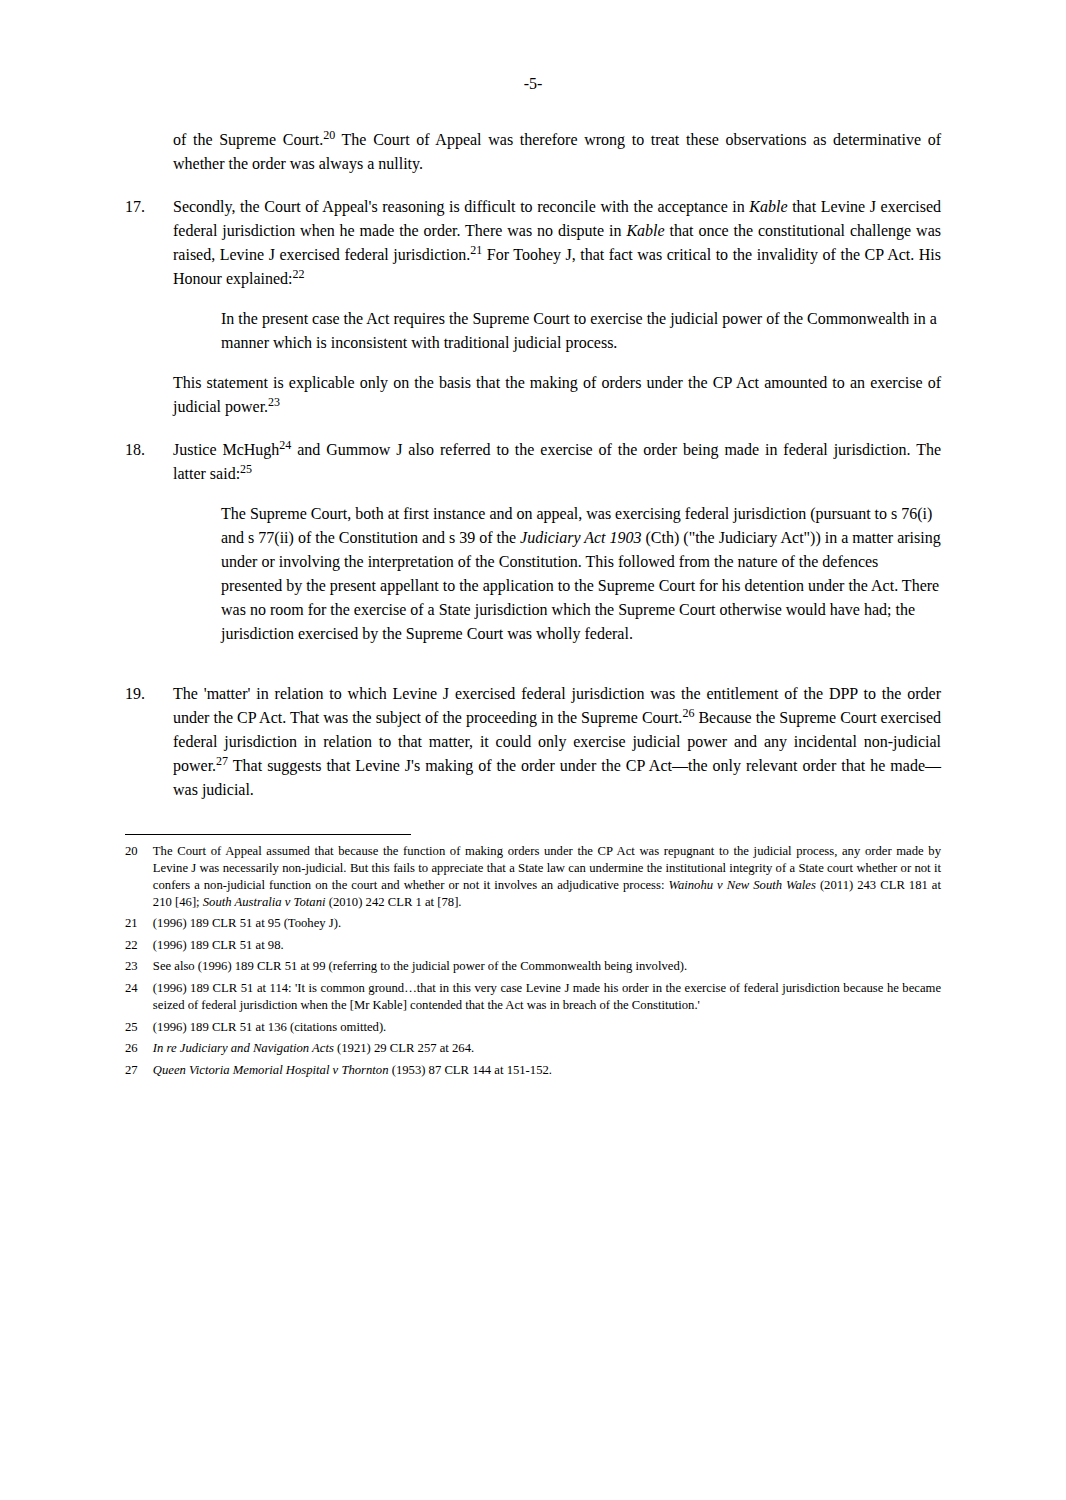-5-
of the Supreme Court.20 The Court of Appeal was therefore wrong to treat these observations as determinative of whether the order was always a nullity.
17.
Secondly, the Court of Appeal's reasoning is difficult to reconcile with the acceptance in Kable that Levine J exercised federal jurisdiction when he made the order. There was no dispute in Kable that once the constitutional challenge was raised, Levine J exercised federal jurisdiction.21 For Toohey J, that fact was critical to the invalidity of the CP Act. His Honour explained:22
In the present case the Act requires the Supreme Court to exercise the judicial power of the Commonwealth in a manner which is inconsistent with traditional judicial process.
This statement is explicable only on the basis that the making of orders under the CP Act amounted to an exercise of judicial power.23
18.
Justice McHugh24 and Gummow J also referred to the exercise of the order being made in federal jurisdiction. The latter said:25
The Supreme Court, both at first instance and on appeal, was exercising federal jurisdiction (pursuant to s 76(i) and s 77(ii) of the Constitution and s 39 of the Judiciary Act 1903 (Cth) ("the Judiciary Act")) in a matter arising under or involving the interpretation of the Constitution. This followed from the nature of the defences presented by the present appellant to the application to the Supreme Court for his detention under the Act. There was no room for the exercise of a State jurisdiction which the Supreme Court otherwise would have had; the jurisdiction exercised by the Supreme Court was wholly federal.
19.
The 'matter' in relation to which Levine J exercised federal jurisdiction was the entitlement of the DPP to the order under the CP Act. That was the subject of the proceeding in the Supreme Court.26 Because the Supreme Court exercised federal jurisdiction in relation to that matter, it could only exercise judicial power and any incidental non-judicial power.27 That suggests that Levine J's making of the order under the CP Act—the only relevant order that he made—was judicial.
20
The Court of Appeal assumed that because the function of making orders under the CP Act was repugnant to the judicial process, any order made by Levine J was necessarily non-judicial. But this fails to appreciate that a State law can undermine the institutional integrity of a State court whether or not it confers a non-judicial function on the court and whether or not it involves an adjudicative process: Wainohu v New South Wales (2011) 243 CLR 181 at 210 [46]; South Australia v Totani (2010) 242 CLR 1 at [78].
21
(1996) 189 CLR 51 at 95 (Toohey J).
22
(1996) 189 CLR 51 at 98.
23
See also (1996) 189 CLR 51 at 99 (referring to the judicial power of the Commonwealth being involved).
24
(1996) 189 CLR 51 at 114: 'It is common ground…that in this very case Levine J made his order in the exercise of federal jurisdiction because he became seized of federal jurisdiction when the [Mr Kable] contended that the Act was in breach of the Constitution.'
25
(1996) 189 CLR 51 at 136 (citations omitted).
26
In re Judiciary and Navigation Acts (1921) 29 CLR 257 at 264.
27
Queen Victoria Memorial Hospital v Thornton (1953) 87 CLR 144 at 151-152.